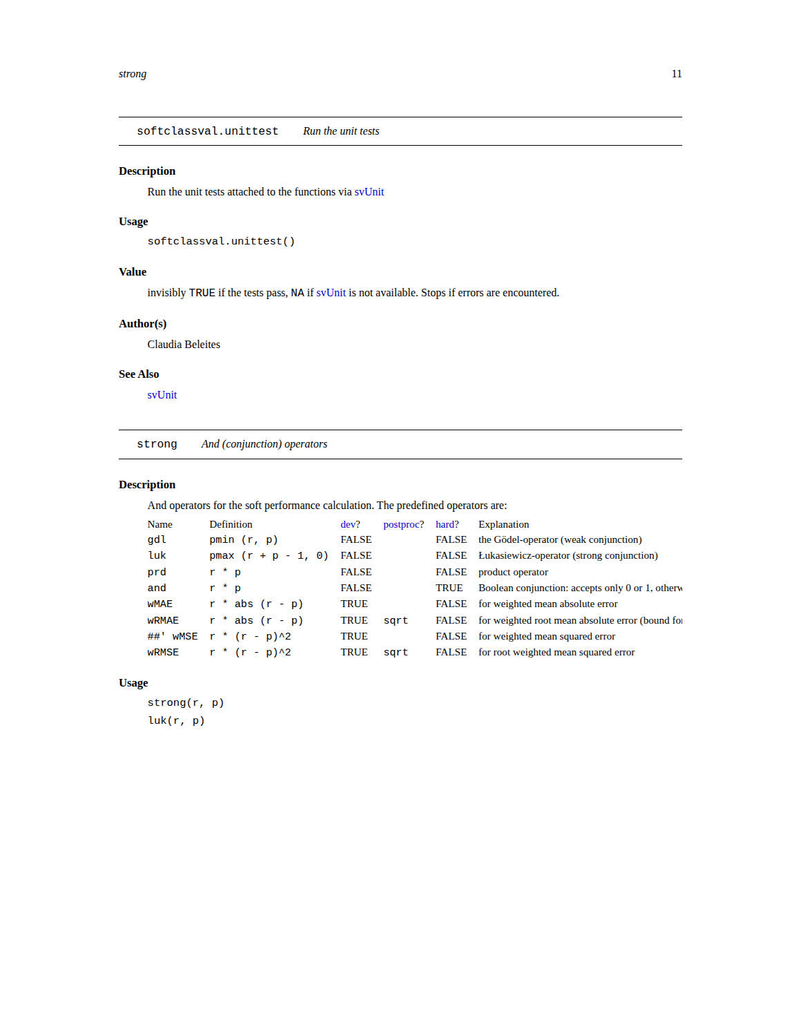strong 11
softclassval.unittest Run the unit tests
Description
Run the unit tests attached to the functions via svUnit
Usage
softclassval.unittest()
Value
invisibly TRUE if the tests pass, NA if svUnit is not available. Stops if errors are encountered.
Author(s)
Claudia Beleites
See Also
svUnit
strong And (conjunction) operators
Description
And operators for the soft performance calculation. The predefined operators are:
| Name | Definition | dev ? | postproc ? | hard ? | Explanation |
| --- | --- | --- | --- | --- | --- |
| gdl | pmin (r, p) | FALSE | | FALSE | the Gödel-operator (weak conjunction) |
| luk | pmax (r + p - 1, 0) | FALSE | | FALSE | Łukasiewicz-operator (strong conjunction) |
| prd | r * p | FALSE | | FALSE | product operator |
| and | r * p | FALSE | | TRUE | Boolean conjunction: accepts only 0 or 1, otherwise y |
| wMAE | r * abs (r - p) | TRUE | | FALSE | for weighted mean absolute error |
| wRMAE | r * abs (r - p) | TRUE | sqrt | FALSE | for weighted root mean absolute error (bound for RM |
| ##' wMSE | r * (r - p)^2 | TRUE | | FALSE | for weighted mean squared error |
| wRMSE | r * (r - p)^2 | TRUE | sqrt | FALSE | for root weighted mean squared error |
Usage
strong(r, p)
luk(r, p)